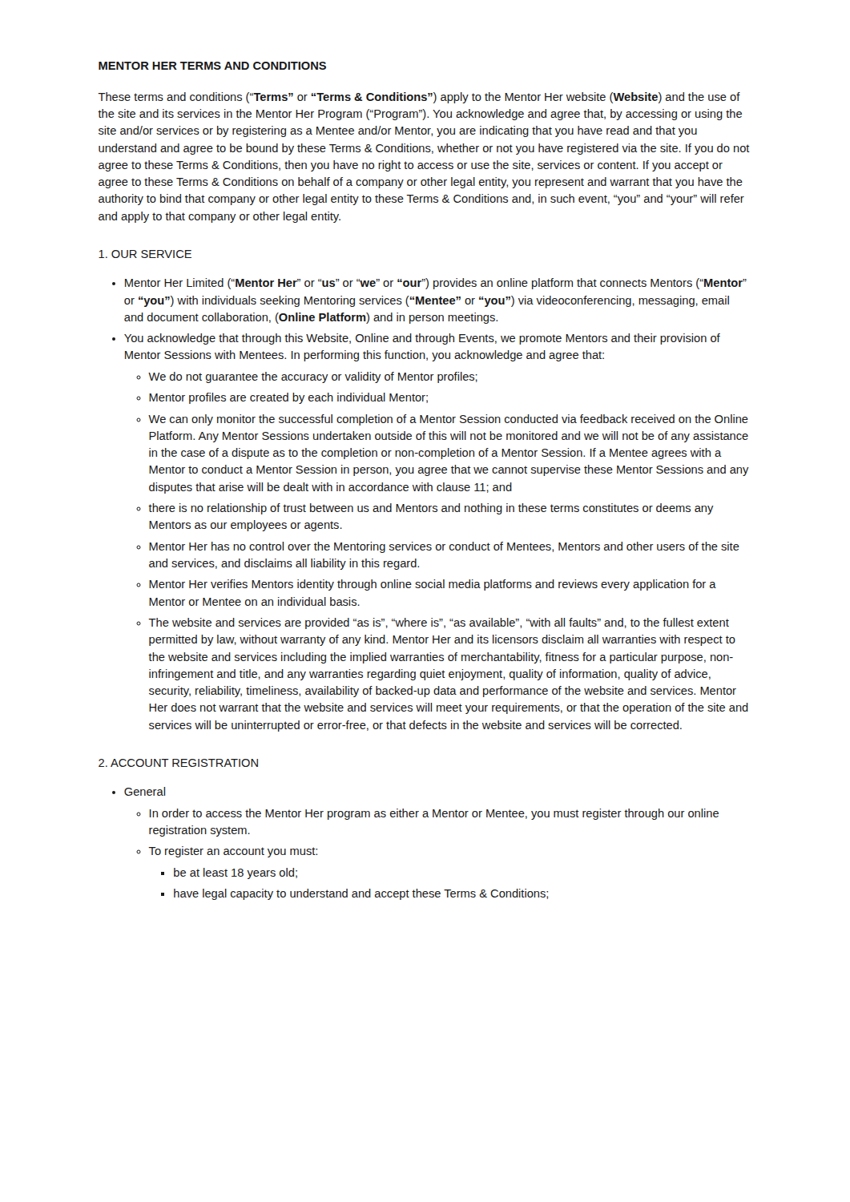Mentor Her Terms and Conditions
These terms and conditions (“Terms” or “Terms & Conditions”) apply to the Mentor Her website (Website) and the use of the site and its services in the Mentor Her Program (“Program”). You acknowledge and agree that, by accessing or using the site and/or services or by registering as a Mentee and/or Mentor, you are indicating that you have read and that you understand and agree to be bound by these Terms & Conditions, whether or not you have registered via the site. If you do not agree to these Terms & Conditions, then you have no right to access or use the site, services or content. If you accept or agree to these Terms & Conditions on behalf of a company or other legal entity, you represent and warrant that you have the authority to bind that company or other legal entity to these Terms & Conditions and, in such event, “you” and “your” will refer and apply to that company or other legal entity.
1. Our Service
Mentor Her Limited (“Mentor Her” or “us” or “we” or “our”) provides an online platform that connects Mentors (“Mentor” or “you”) with individuals seeking Mentoring services (“Mentee” or “you”) via videoconferencing, messaging, email and document collaboration, (Online Platform) and in person meetings.
You acknowledge that through this Website, Online and through Events, we promote Mentors and their provision of Mentor Sessions with Mentees. In performing this function, you acknowledge and agree that:
We do not guarantee the accuracy or validity of Mentor profiles;
Mentor profiles are created by each individual Mentor;
We can only monitor the successful completion of a Mentor Session conducted via feedback received on the Online Platform. Any Mentor Sessions undertaken outside of this will not be monitored and we will not be of any assistance in the case of a dispute as to the completion or non-completion of a Mentor Session. If a Mentee agrees with a Mentor to conduct a Mentor Session in person, you agree that we cannot supervise these Mentor Sessions and any disputes that arise will be dealt with in accordance with clause 11; and
there is no relationship of trust between us and Mentors and nothing in these terms constitutes or deems any Mentors as our employees or agents.
Mentor Her has no control over the Mentoring services or conduct of Mentees, Mentors and other users of the site and services, and disclaims all liability in this regard.
Mentor Her verifies Mentors identity through online social media platforms and reviews every application for a Mentor or Mentee on an individual basis.
The website and services are provided “as is”, “where is”, “as available”, “with all faults” and, to the fullest extent permitted by law, without warranty of any kind. Mentor Her and its licensors disclaim all warranties with respect to the website and services including the implied warranties of merchantability, fitness for a particular purpose, non-infringement and title, and any warranties regarding quiet enjoyment, quality of information, quality of advice, security, reliability, timeliness, availability of backed-up data and performance of the website and services. Mentor Her does not warrant that the website and services will meet your requirements, or that the operation of the site and services will be uninterrupted or error-free, or that defects in the website and services will be corrected.
2. Account Registration
General
In order to access the Mentor Her program as either a Mentor or Mentee, you must register through our online registration system.
To register an account you must:
be at least 18 years old;
have legal capacity to understand and accept these Terms & Conditions;